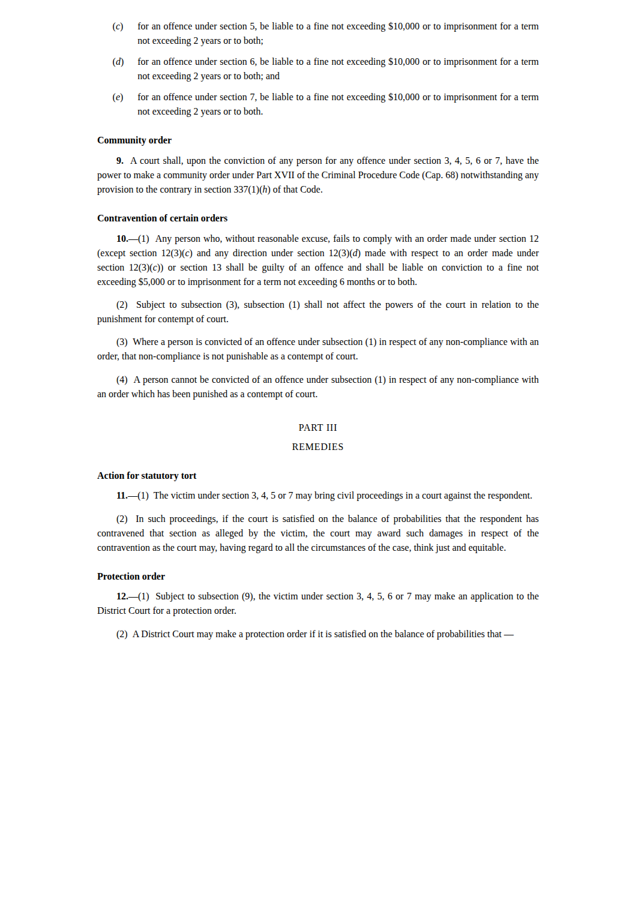(c) for an offence under section 5, be liable to a fine not exceeding $10,000 or to imprisonment for a term not exceeding 2 years or to both;
(d) for an offence under section 6, be liable to a fine not exceeding $10,000 or to imprisonment for a term not exceeding 2 years or to both; and
(e) for an offence under section 7, be liable to a fine not exceeding $10,000 or to imprisonment for a term not exceeding 2 years or to both.
Community order
9. A court shall, upon the conviction of any person for any offence under section 3, 4, 5, 6 or 7, have the power to make a community order under Part XVII of the Criminal Procedure Code (Cap. 68) notwithstanding any provision to the contrary in section 337(1)(h) of that Code.
Contravention of certain orders
10.—(1) Any person who, without reasonable excuse, fails to comply with an order made under section 12 (except section 12(3)(c) and any direction under section 12(3)(d) made with respect to an order made under section 12(3)(c)) or section 13 shall be guilty of an offence and shall be liable on conviction to a fine not exceeding $5,000 or to imprisonment for a term not exceeding 6 months or to both.
(2) Subject to subsection (3), subsection (1) shall not affect the powers of the court in relation to the punishment for contempt of court.
(3) Where a person is convicted of an offence under subsection (1) in respect of any non‑compliance with an order, that non‑compliance is not punishable as a contempt of court.
(4) A person cannot be convicted of an offence under subsection (1) in respect of any non‑compliance with an order which has been punished as a contempt of court.
PART III
REMEDIES
Action for statutory tort
11.—(1) The victim under section 3, 4, 5 or 7 may bring civil proceedings in a court against the respondent.
(2) In such proceedings, if the court is satisfied on the balance of probabilities that the respondent has contravened that section as alleged by the victim, the court may award such damages in respect of the contravention as the court may, having regard to all the circumstances of the case, think just and equitable.
Protection order
12.—(1) Subject to subsection (9), the victim under section 3, 4, 5, 6 or 7 may make an application to the District Court for a protection order.
(2) A District Court may make a protection order if it is satisfied on the balance of probabilities that —